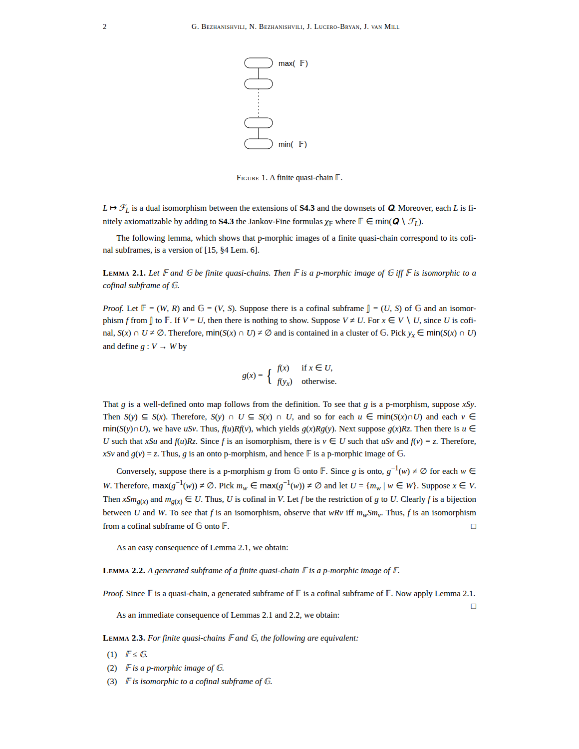2 G. Bezhanishvili, N. Bezhanishvili, J. Lucero-Bryan, J. van Mill
max( 𝔽 ) min( 𝔽 )
Figure 1. A finite quasi-chain 𝔽.
L ↦ ℱL is a dual isomorphism between the extensions of S4.3 and the downsets of 𝐐. Moreover, each L is finitely axiomatizable by adding to S4.3 the Jankov-Fine formulas χ𝔽 where 𝔽 ∈ min(𝐐 ∖ ℱL).
The following lemma, which shows that p-morphic images of a finite quasi-chain correspond to its cofinal subframes, is a version of [15, §4 Lem. 6].
Lemma 2.1. Let 𝔽 and 𝔾 be finite quasi-chains. Then 𝔽 is a p-morphic image of 𝔾 iff 𝔽 is isomorphic to a cofinal subframe of 𝔾.
Proof. Let 𝔽 = (W, R) and 𝔾 = (V, S). Suppose there is a cofinal subframe 𝕁 = (U, S) of 𝔾 and an isomorphism f from 𝕁 to 𝔽. If V = U, then there is nothing to show. Suppose V ≠ U. For x ∈ V ∖ U, since U is cofinal, S(x) ∩ U ≠ ∅. Therefore, min(S(x) ∩ U) ≠ ∅ and is contained in a cluster of 𝔾. Pick yx ∈ min(S(x) ∩ U) and define g : V → W by
g(x) = { f(x) if x ∈ U, f(yx) otherwise.
That g is a well-defined onto map follows from the definition. To see that g is a p-morphism, suppose xSy. Then S(y) ⊆ S(x). Therefore, S(y) ∩ U ⊆ S(x) ∩ U, and so for each u ∈ min(S(x)∩U) and each v ∈ min(S(y)∩U), we have uSv. Thus, f(u)Rf(v), which yields g(x)Rg(y). Next suppose g(x)Rz. Then there is u ∈ U such that xSu and f(u)Rz. Since f is an isomorphism, there is v ∈ U such that uSv and f(v) = z. Therefore, xSv and g(v) = z. Thus, g is an onto p-morphism, and hence 𝔽 is a p-morphic image of 𝔾.
Conversely, suppose there is a p-morphism g from 𝔾 onto 𝔽. Since g is onto, g−1(w) ≠ ∅ for each w ∈ W. Therefore, max(g−1(w)) ≠ ∅. Pick mw ∈ max(g−1(w)) ≠ ∅ and let U = {mw | w ∈ W}. Suppose x ∈ V. Then xSmg(x) and mg(x) ∈ U. Thus, U is cofinal in V. Let f be the restriction of g to U. Clearly f is a bijection between U and W. To see that f is an isomorphism, observe that wRv iff mwSmv. Thus, f is an isomorphism from a cofinal subframe of 𝔾 onto 𝔽.
As an easy consequence of Lemma 2.1, we obtain:
Lemma 2.2. A generated subframe of a finite quasi-chain 𝔽 is a p-morphic image of 𝔽.
Proof. Since 𝔽 is a quasi-chain, a generated subframe of 𝔽 is a cofinal subframe of 𝔽. Now apply Lemma 2.1.
As an immediate consequence of Lemmas 2.1 and 2.2, we obtain:
Lemma 2.3. For finite quasi-chains 𝔽 and 𝔾, the following are equivalent:
𝔽 ≤ 𝔾.
𝔽 is a p-morphic image of 𝔾.
𝔽 is isomorphic to a cofinal subframe of 𝔾.